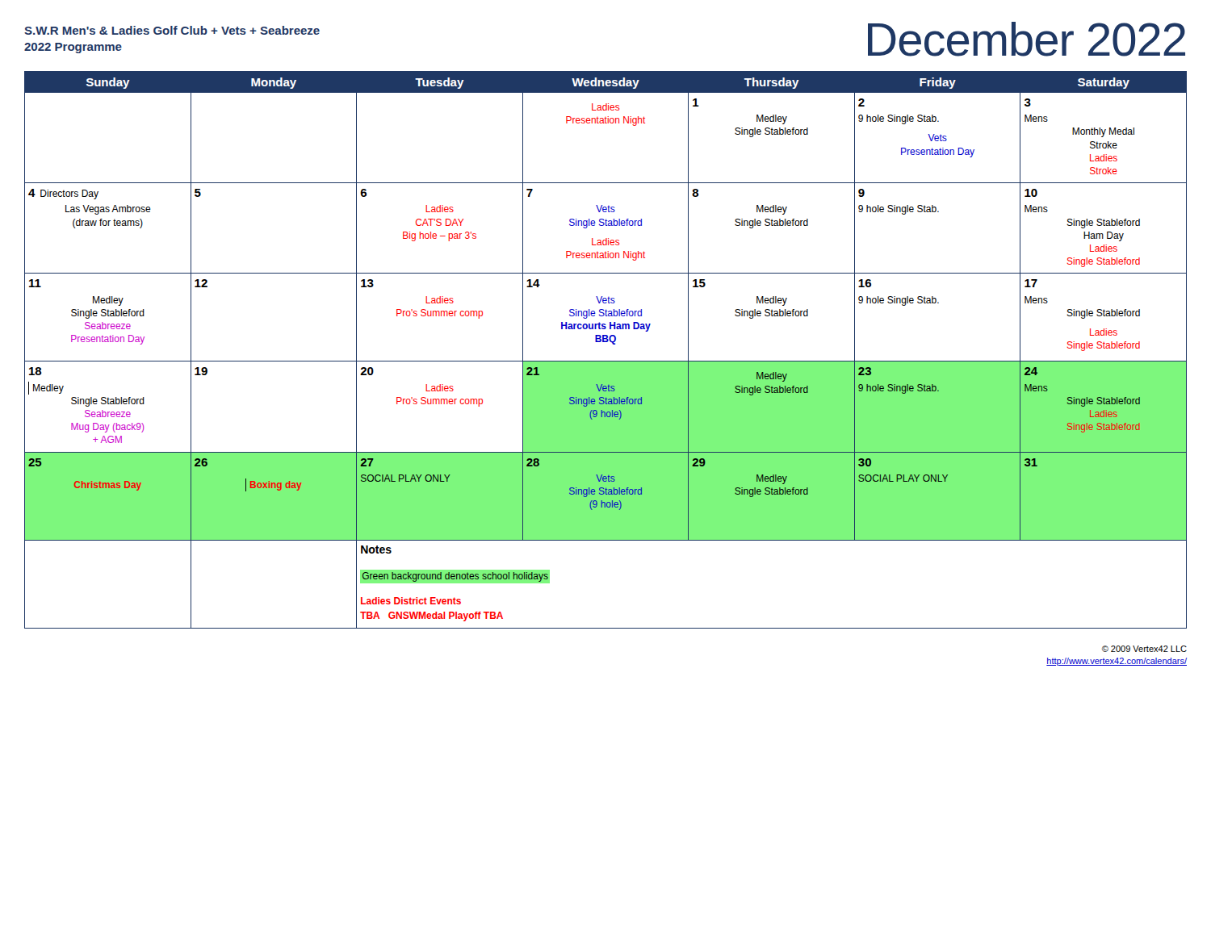S.W.R Men's & Ladies Golf Club + Vets + Seabreeze
2022 Programme
December 2022
| Sunday | Monday | Tuesday | Wednesday | Thursday | Friday | Saturday |
| --- | --- | --- | --- | --- | --- | --- |
| | | | Ladies Presentation Night | 1 Medley Single Stableford | 2 9 hole Single Stab. Vets Presentation Day | 3 Mens Monthly Medal Stroke Ladies Stroke |
| 4 Directors Day Las Vegas Ambrose (draw for teams) | 5 | 6 Ladies CAT'S DAY Big hole – par 3's | 7 Vets Single Stableford Ladies Presentation Night | 8 Medley Single Stableford | 9 9 hole Single Stab. | 10 Mens Single Stableford Ham Day Ladies Single Stableford |
| 11 Medley Single Stableford Seabreeze Presentation Day | 12 | 13 Ladies Pro's Summer comp | 14 Vets Single Stableford Harcourts Ham Day BBQ | 15 Medley Single Stableford | 16 9 hole Single Stab. | 17 Mens Single Stableford Ladies Single Stableford |
| 18 Medley Single Stableford Seabreeze Mug Day (back9) + AGM | 19 | 20 Ladies Pro's Summer comp | 21 Vets Single Stableford (9 hole) | Medley Single Stableford | 23 9 hole Single Stab. | 24 Mens Single Stableford Ladies Single Stableford |
| 25 Christmas Day | 26 Boxing day | 27 SOCIAL PLAY ONLY | 28 Vets Single Stableford (9 hole) | 29 Medley Single Stableford | 30 SOCIAL PLAY ONLY | 31 |
| | | Notes Green background denotes school holidays Ladies District Events TBA GNSWMedal Playoff TBA |
© 2009 Vertex42 LLC
http://www.vertex42.com/calendars/